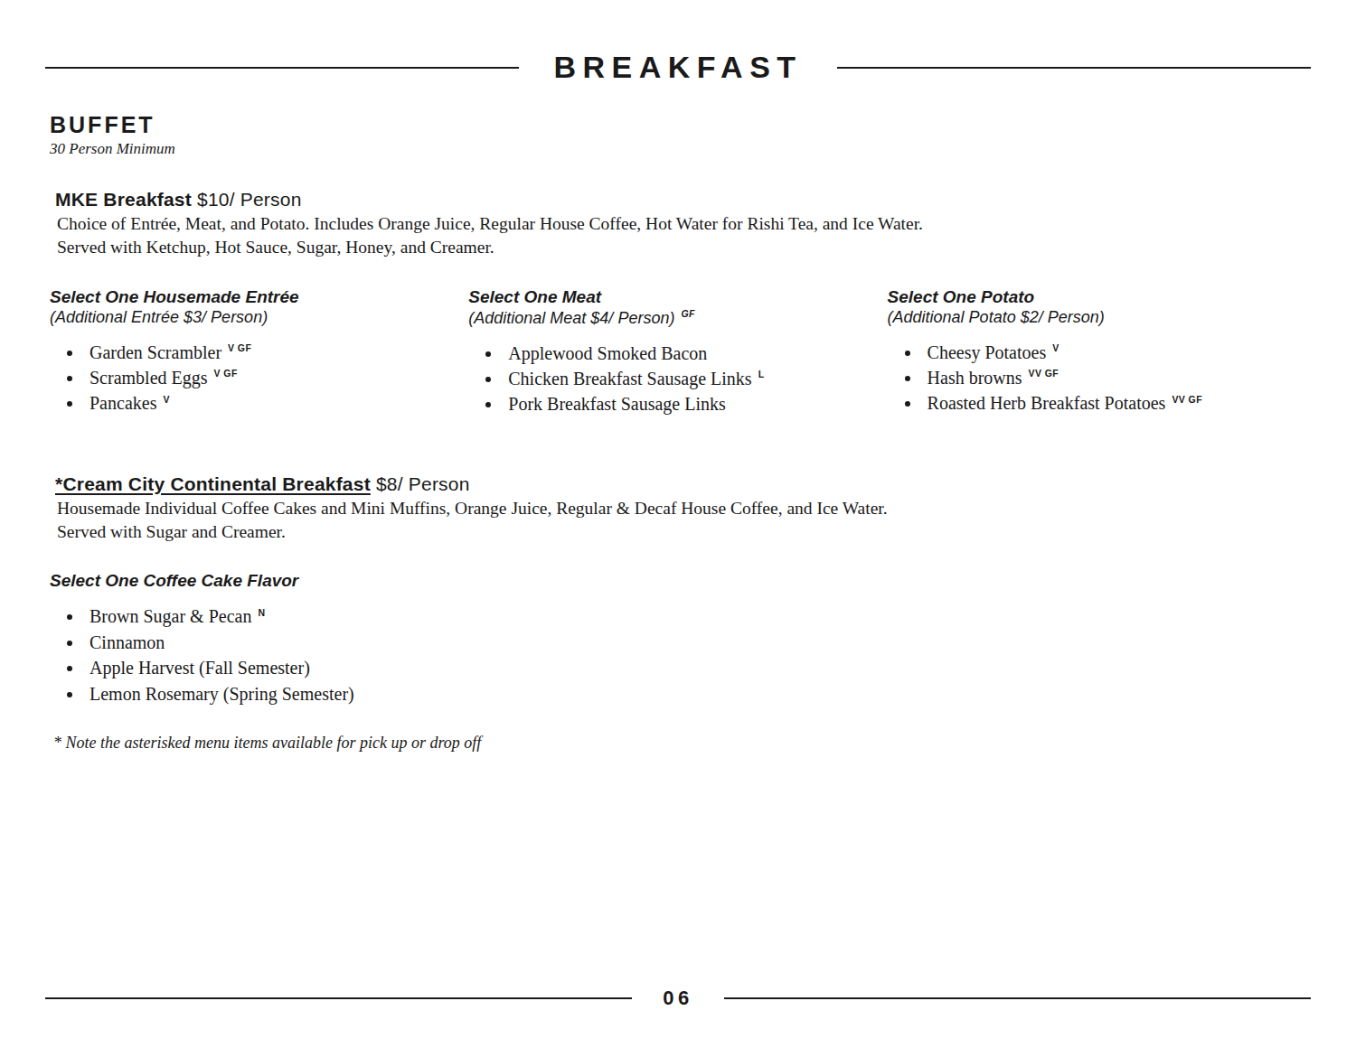BREAKFAST
BUFFET
30 Person Minimum
MKE Breakfast $10/ Person
Choice of Entrée, Meat, and Potato. Includes Orange Juice, Regular House Coffee, Hot Water for Rishi Tea, and Ice Water.
Served with Ketchup, Hot Sauce, Sugar, Honey, and Creamer.
Select One Housemade Entrée
(Additional Entrée $3/ Person)
Garden Scrambler V GF
Scrambled Eggs V GF
Pancakes V
Select One Meat
(Additional Meat $4/ Person) GF
Applewood Smoked Bacon
Chicken Breakfast Sausage Links L
Pork Breakfast Sausage Links
Select One Potato
(Additional Potato $2/ Person)
Cheesy Potatoes V
Hash browns VV GF
Roasted Herb Breakfast Potatoes VV GF
*Cream City Continental Breakfast $8/ Person
Housemade Individual Coffee Cakes and Mini Muffins, Orange Juice, Regular & Decaf House Coffee, and Ice Water.
Served with Sugar and Creamer.
Select One Coffee Cake Flavor
Brown Sugar & Pecan N
Cinnamon
Apple Harvest (Fall Semester)
Lemon Rosemary (Spring Semester)
* Note the asterisked menu items available for pick up or drop off
06